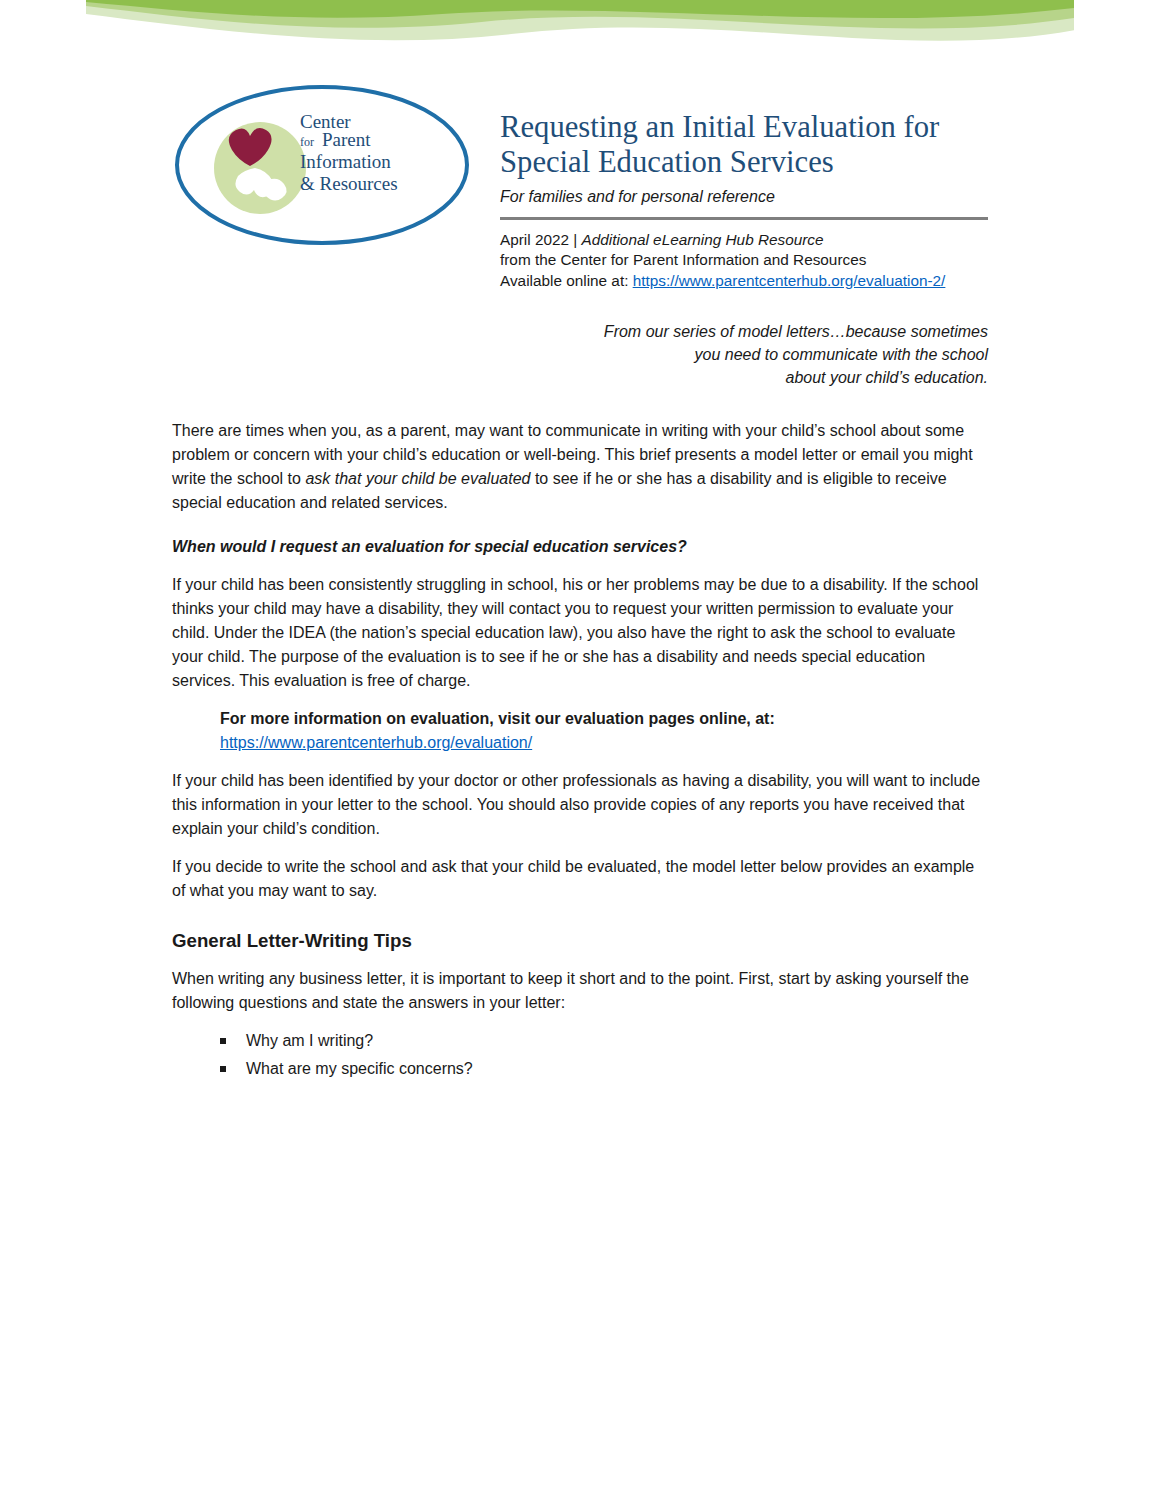Center for Parent Information & Resources
Requesting an Initial Evaluation for
Special Education Services
For families and for personal reference
April 2022 | Additional eLearning Hub Resource
from the Center for Parent Information and Resources
Available online at: https://www.parentcenterhub.org/evaluation-2/
From our series of model letters…because sometimes you need to communicate with the school about your child’s education.
There are times when you, as a parent, may want to communicate in writing with your child’s school about some problem or concern with your child’s education or well-being. This brief presents a model letter or email you might write the school to ask that your child be evaluated to see if he or she has a disability and is eligible to receive special education and related services.
When would I request an evaluation for special education services?
If your child has been consistently struggling in school, his or her problems may be due to a disability. If the school thinks your child may have a disability, they will contact you to request your written permission to evaluate your child. Under the IDEA (the nation’s special education law), you also have the right to ask the school to evaluate your child. The purpose of the evaluation is to see if he or she has a disability and needs special education services. This evaluation is free of charge.
For more information on evaluation, visit our evaluation pages online, at:
https://www.parentcenterhub.org/evaluation/
If your child has been identified by your doctor or other professionals as having a disability, you will want to include this information in your letter to the school. You should also provide copies of any reports you have received that explain your child’s condition.
If you decide to write the school and ask that your child be evaluated, the model letter below provides an example of what you may want to say.
General Letter-Writing Tips
When writing any business letter, it is important to keep it short and to the point. First, start by asking yourself the following questions and state the answers in your letter:
Why am I writing?
What are my specific concerns?